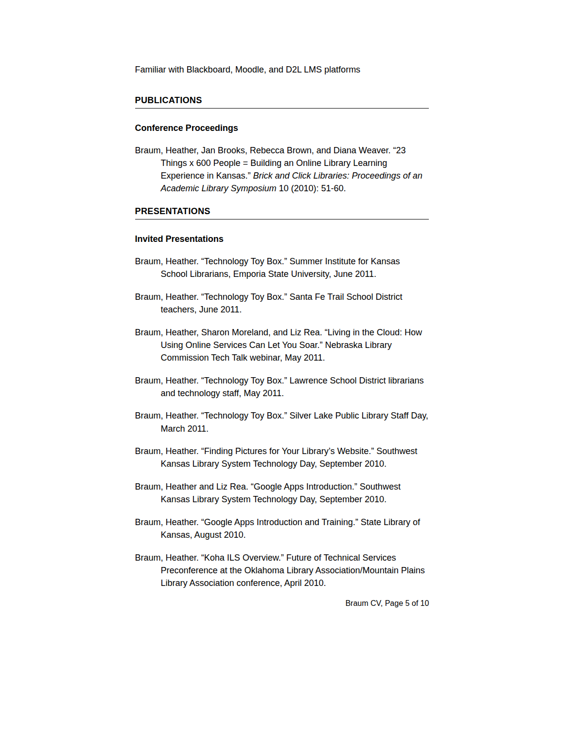Familiar with Blackboard, Moodle, and D2L LMS platforms
PUBLICATIONS
Conference Proceedings
Braum, Heather, Jan Brooks, Rebecca Brown, and Diana Weaver. “23 Things x 600 People = Building an Online Library Learning Experience in Kansas.” Brick and Click Libraries: Proceedings of an Academic Library Symposium 10 (2010): 51-60.
PRESENTATIONS
Invited Presentations
Braum, Heather. “Technology Toy Box.” Summer Institute for Kansas School Librarians, Emporia State University, June 2011.
Braum, Heather. “Technology Toy Box.” Santa Fe Trail School District teachers, June 2011.
Braum, Heather, Sharon Moreland, and Liz Rea. “Living in the Cloud: How Using Online Services Can Let You Soar.” Nebraska Library Commission Tech Talk webinar, May 2011.
Braum, Heather. “Technology Toy Box.” Lawrence School District librarians and technology staff, May 2011.
Braum, Heather. “Technology Toy Box.” Silver Lake Public Library Staff Day, March 2011.
Braum, Heather. “Finding Pictures for Your Library’s Website.” Southwest Kansas Library System Technology Day, September 2010.
Braum, Heather and Liz Rea. “Google Apps Introduction.” Southwest Kansas Library System Technology Day, September 2010.
Braum, Heather. “Google Apps Introduction and Training.” State Library of Kansas, August 2010.
Braum, Heather. “Koha ILS Overview.” Future of Technical Services Preconference at the Oklahoma Library Association/Mountain Plains Library Association conference, April 2010.
Braum CV, Page 5 of 10